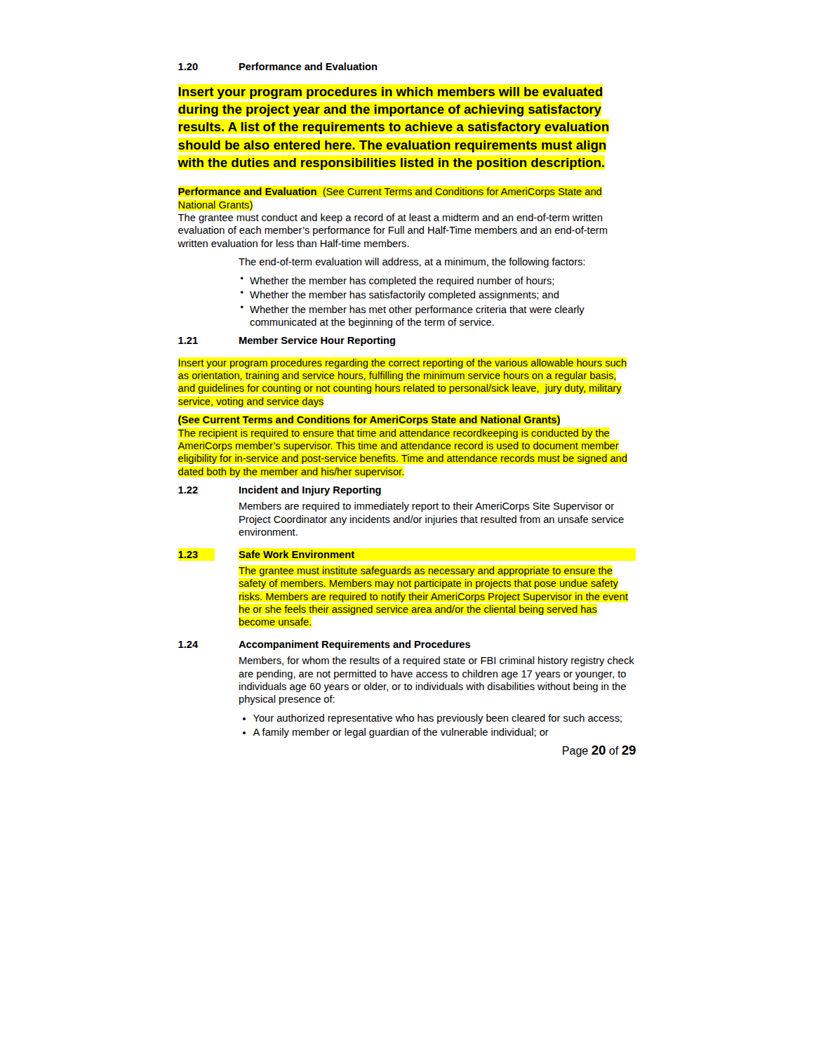1.20 Performance and Evaluation
Insert your program procedures in which members will be evaluated during the project year and the importance of achieving satisfactory results. A list of the requirements to achieve a satisfactory evaluation should be also entered here. The evaluation requirements must align with the duties and responsibilities listed in the position description.
Performance and Evaluation (See Current Terms and Conditions for AmeriCorps State and National Grants)
The grantee must conduct and keep a record of at least a midterm and an end-of-term written evaluation of each member’s performance for Full and Half-Time members and an end-of-term written evaluation for less than Half-time members.
The end-of-term evaluation will address, at a minimum, the following factors:
Whether the member has completed the required number of hours;
Whether the member has satisfactorily completed assignments; and
Whether the member has met other performance criteria that were clearly communicated at the beginning of the term of service.
1.21 Member Service Hour Reporting
Insert your program procedures regarding the correct reporting of the various allowable hours such as orientation, training and service hours, fulfilling the minimum service hours on a regular basis, and guidelines for counting or not counting hours related to personal/sick leave, jury duty, military service, voting and service days
(See Current Terms and Conditions for AmeriCorps State and National Grants)
The recipient is required to ensure that time and attendance recordkeeping is conducted by the AmeriCorps member’s supervisor. This time and attendance record is used to document member eligibility for in-service and post-service benefits. Time and attendance records must be signed and dated both by the member and his/her supervisor.
1.22 Incident and Injury Reporting
Members are required to immediately report to their AmeriCorps Site Supervisor or Project Coordinator any incidents and/or injuries that resulted from an unsafe service environment.
1.23 Safe Work Environment
The grantee must institute safeguards as necessary and appropriate to ensure the safety of members. Members may not participate in projects that pose undue safety risks. Members are required to notify their AmeriCorps Project Supervisor in the event he or she feels their assigned service area and/or the cliental being served has become unsafe.
1.24 Accompaniment Requirements and Procedures
Members, for whom the results of a required state or FBI criminal history registry check are pending, are not permitted to have access to children age 17 years or younger, to individuals age 60 years or older, or to individuals with disabilities without being in the physical presence of:
Your authorized representative who has previously been cleared for such access;
A family member or legal guardian of the vulnerable individual; or
Page 20 of 29